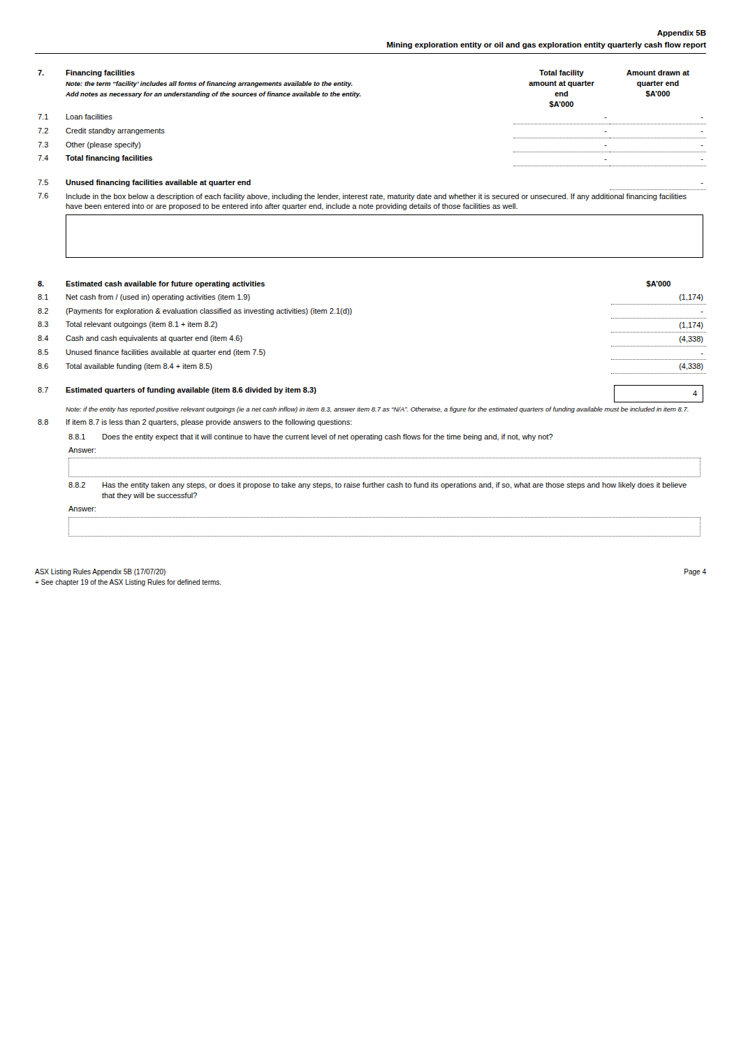Appendix 5B
Mining exploration entity or oil and gas exploration entity quarterly cash flow report
| 7. | Financing facilities Note: the term “facility’ includes all forms of financing arrangements available to the entity. Add notes as necessary for an understanding of the sources of finance available to the entity. | Total facility amount at quarter end $A’000 | Amount drawn at quarter end $A’000 |
| 7.1 | Loan facilities | - | - |
| 7.2 | Credit standby arrangements | - | - |
| 7.3 | Other (please specify) | - | - |
| 7.4 | Total financing facilities | - | - |
| 7.5 | Unused financing facilities available at quarter end | - |
| 7.6 | Include in the box below a description of each facility above, including the lender, interest rate, maturity date and whether it is secured or unsecured. If any additional financing facilities have been entered into or are proposed to be entered into after quarter end, include a note providing details of those facilities as well. |
| 8. | Estimated cash available for future operating activities | $A’000 |
| 8.1 | Net cash from / (used in) operating activities (item 1.9) | (1,174) |
| 8.2 | (Payments for exploration & evaluation classified as investing activities) (item 2.1(d)) | - |
| 8.3 | Total relevant outgoings (item 8.1 + item 8.2) | (1,174) |
| 8.4 | Cash and cash equivalents at quarter end (item 4.6) | (4,338) |
| 8.5 | Unused finance facilities available at quarter end (item 7.5) | - |
| 8.6 | Total available funding (item 8.4 + item 8.5) | (4,338) |
| 8.7 | Estimated quarters of funding available (item 8.6 divided by item 8.3) | 4 |
| | Note: if the entity has reported positive relevant outgoings (ie a net cash inflow) in item 8.3, answer item 8.7 as “N/A”. Otherwise, a figure for the estimated quarters of funding available must be included in item 8.7. |
| 8.8 | If item 8.7 is less than 2 quarters, please provide answers to the following questions: |
| | / 8.8.1 / Does the entity expect that it will continue to have the current level of net operating cash flows for the time being and, if not, why not? / / Answer: / / 8.8.2 / Has the entity taken any steps, or does it propose to take any steps, to raise further cash to fund its operations and, if so, what are those steps and how likely does it believe that they will be successful? / / Answer: / |
ASX Listing Rules Appendix 5B (17/07/20)
Page 4
+ See chapter 19 of the ASX Listing Rules for defined terms.